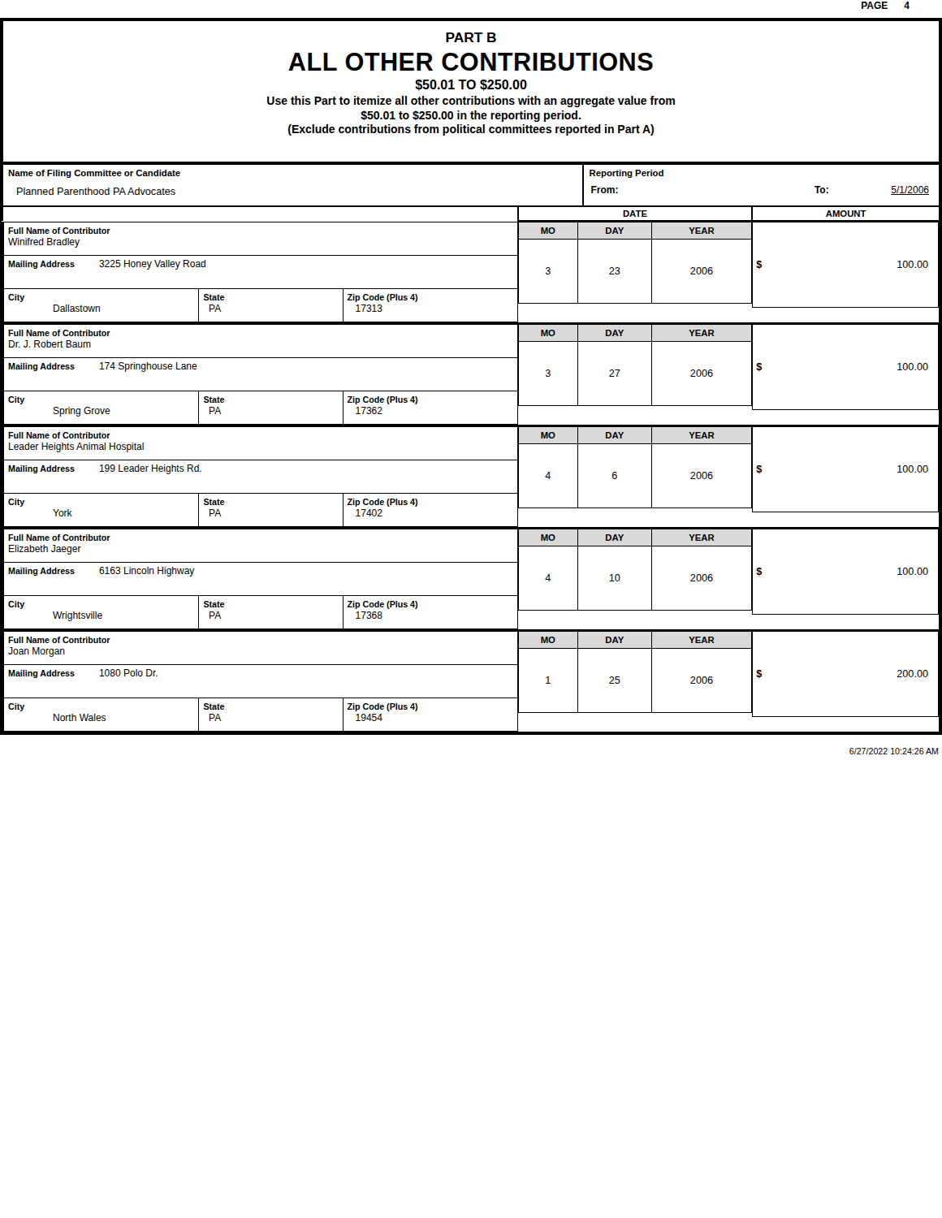PAGE4
| PART B ALL OTHER CONTRIBUTIONS $50.01 TO $250.00 Use this Part to itemize all other contributions with an aggregate value from $50.01 to $250.00 in the reporting period. (Exclude contributions from political committees reported in Part A) / Name of Filing Committee or Candidate Planned Parenthood PA Advocates / Reporting Period / From: / / To: / 5/1/2006 / / / / DATE / AMOUNT / / / Full Name of Contributor Winifred Bradley / / Mailing Address 3225 Honey Valley Road / / City Dallastown / State PA / Zip Code (Plus 4) 17313 / / / MO / DAY / YEAR / / 3 / 23 / 2006 / / $ 100.00 / / / Full Name of Contributor Dr. J. Robert Baum / / Mailing Address 174 Springhouse Lane / / City Spring Grove / State PA / Zip Code (Plus 4) 17362 / / / MO / DAY / YEAR / / 3 / 27 / 2006 / / $ 100.00 / / / Full Name of Contributor Leader Heights Animal Hospital / / Mailing Address 199 Leader Heights Rd. / / City York / State PA / Zip Code (Plus 4) 17402 / / / MO / DAY / YEAR / / 4 / 6 / 2006 / / $ 100.00 / / / Full Name of Contributor Elizabeth Jaeger / / Mailing Address 6163 Lincoln Highway / / City Wrightsville / State PA / Zip Code (Plus 4) 17368 / / / MO / DAY / YEAR / / 4 / 10 / 2006 / / $ 100.00 / / / Full Name of Contributor Joan Morgan / / Mailing Address 1080 Polo Dr. / / City North Wales / State PA / Zip Code (Plus 4) 19454 / / / MO / DAY / YEAR / / 1 / 25 / 2006 / / $ 200.00 / |
6/27/2022 10:24:26 AM